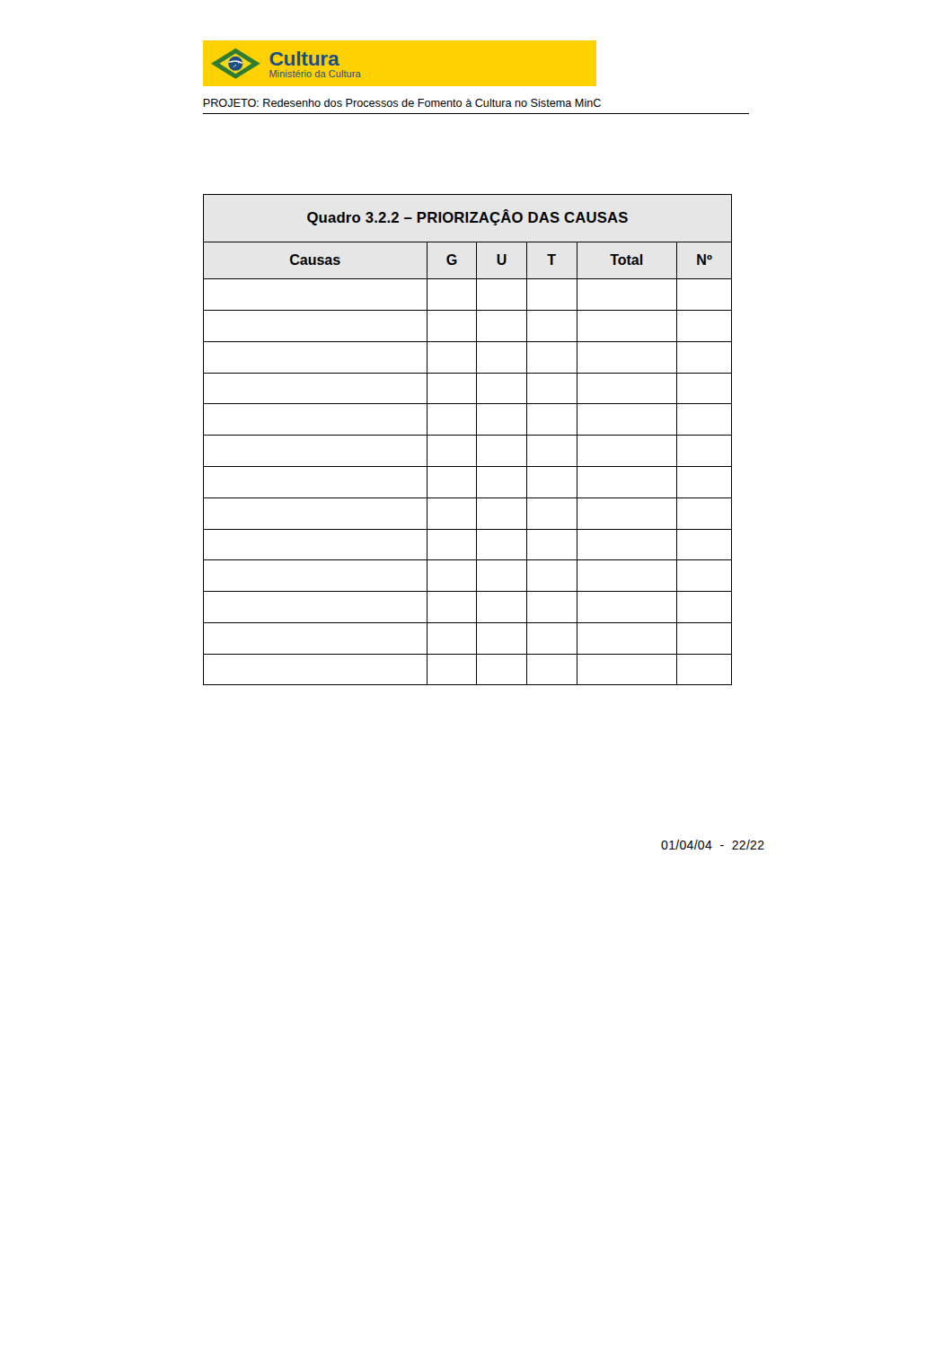Cultura Ministério da Cultura
PROJETO: Redesenho dos Processos de Fomento à Cultura no Sistema MinC
| Quadro 3.2.2 – PRIORIZAÇÂO DAS CAUSAS |
| --- |
| Causas | G | U | T | Total | Nº |
01/04/04 - 22/22